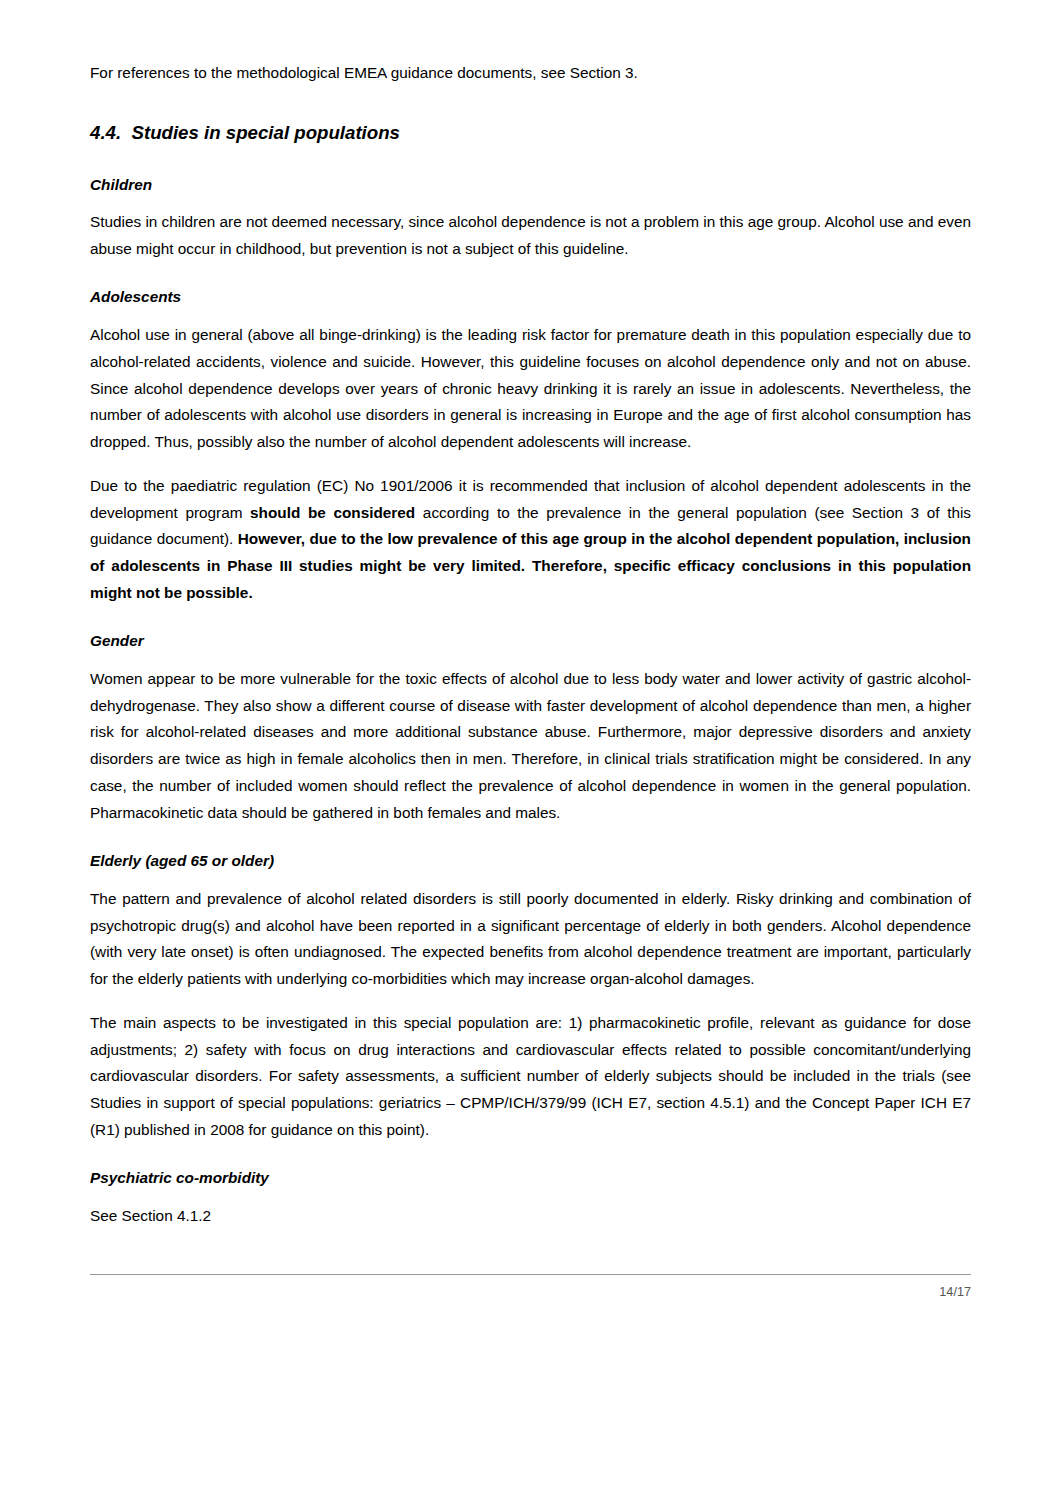For references to the methodological EMEA guidance documents, see Section 3.
4.4. Studies in special populations
Children
Studies in children are not deemed necessary, since alcohol dependence is not a problem in this age group. Alcohol use and even abuse might occur in childhood, but prevention is not a subject of this guideline.
Adolescents
Alcohol use in general (above all binge-drinking) is the leading risk factor for premature death in this population especially due to alcohol-related accidents, violence and suicide. However, this guideline focuses on alcohol dependence only and not on abuse. Since alcohol dependence develops over years of chronic heavy drinking it is rarely an issue in adolescents. Nevertheless, the number of adolescents with alcohol use disorders in general is increasing in Europe and the age of first alcohol consumption has dropped. Thus, possibly also the number of alcohol dependent adolescents will increase.
Due to the paediatric regulation (EC) No 1901/2006 it is recommended that inclusion of alcohol dependent adolescents in the development program should be considered according to the prevalence in the general population (see Section 3 of this guidance document). However, due to the low prevalence of this age group in the alcohol dependent population, inclusion of adolescents in Phase III studies might be very limited. Therefore, specific efficacy conclusions in this population might not be possible.
Gender
Women appear to be more vulnerable for the toxic effects of alcohol due to less body water and lower activity of gastric alcohol-dehydrogenase. They also show a different course of disease with faster development of alcohol dependence than men, a higher risk for alcohol-related diseases and more additional substance abuse. Furthermore, major depressive disorders and anxiety disorders are twice as high in female alcoholics then in men. Therefore, in clinical trials stratification might be considered. In any case, the number of included women should reflect the prevalence of alcohol dependence in women in the general population. Pharmacokinetic data should be gathered in both females and males.
Elderly (aged 65 or older)
The pattern and prevalence of alcohol related disorders is still poorly documented in elderly. Risky drinking and combination of psychotropic drug(s) and alcohol have been reported in a significant percentage of elderly in both genders. Alcohol dependence (with very late onset) is often undiagnosed. The expected benefits from alcohol dependence treatment are important, particularly for the elderly patients with underlying co-morbidities which may increase organ-alcohol damages.
The main aspects to be investigated in this special population are: 1) pharmacokinetic profile, relevant as guidance for dose adjustments; 2) safety with focus on drug interactions and cardiovascular effects related to possible concomitant/underlying cardiovascular disorders. For safety assessments, a sufficient number of elderly subjects should be included in the trials (see Studies in support of special populations: geriatrics – CPMP/ICH/379/99 (ICH E7, section 4.5.1) and the Concept Paper ICH E7 (R1) published in 2008 for guidance on this point).
Psychiatric co-morbidity
See Section 4.1.2
14/17